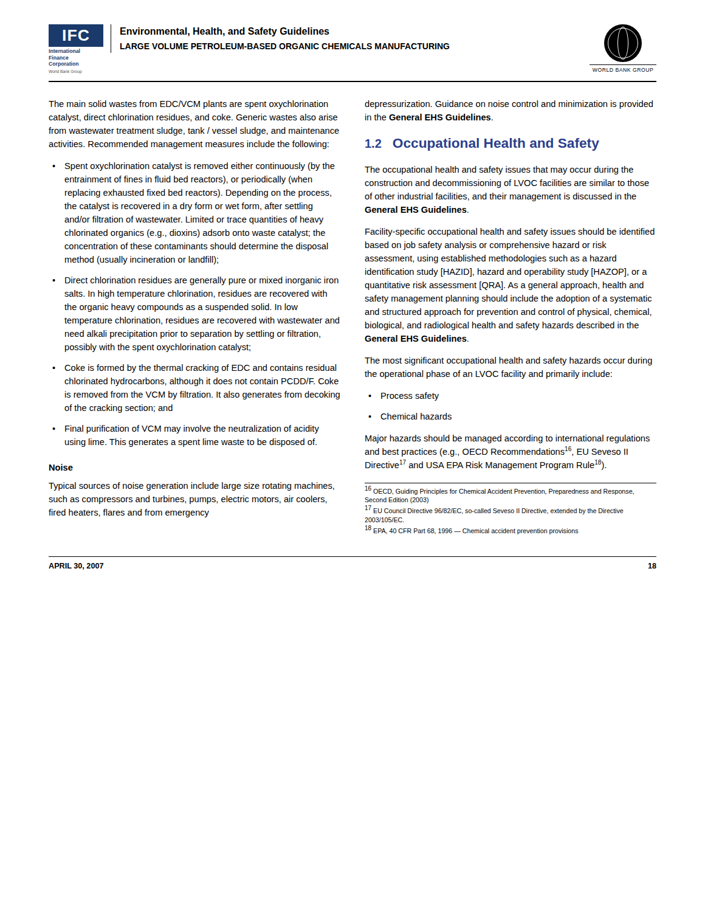IFC
International
Finance
Corporation
World Bank Group
Environmental, Health, and Safety Guidelines
LARGE VOLUME PETROLEUM-BASED ORGANIC CHEMICALS MANUFACTURING
WORLD BANK GROUP
The main solid wastes from EDC/VCM plants are spent oxychlorination catalyst, direct chlorination residues, and coke. Generic wastes also arise from wastewater treatment sludge, tank / vessel sludge, and maintenance activities. Recommended management measures include the following:
Spent oxychlorination catalyst is removed either continuously (by the entrainment of fines in fluid bed reactors), or periodically (when replacing exhausted fixed bed reactors). Depending on the process, the catalyst is recovered in a dry form or wet form, after settling and/or filtration of wastewater. Limited or trace quantities of heavy chlorinated organics (e.g., dioxins) adsorb onto waste catalyst; the concentration of these contaminants should determine the disposal method (usually incineration or landfill);
Direct chlorination residues are generally pure or mixed inorganic iron salts. In high temperature chlorination, residues are recovered with the organic heavy compounds as a suspended solid. In low temperature chlorination, residues are recovered with wastewater and need alkali precipitation prior to separation by settling or filtration, possibly with the spent oxychlorination catalyst;
Coke is formed by the thermal cracking of EDC and contains residual chlorinated hydrocarbons, although it does not contain PCDD/F. Coke is removed from the VCM by filtration. It also generates from decoking of the cracking section; and
Final purification of VCM may involve the neutralization of acidity using lime. This generates a spent lime waste to be disposed of.
Noise
Typical sources of noise generation include large size rotating machines, such as compressors and turbines, pumps, electric motors, air coolers, fired heaters, flares and from emergency
depressurization. Guidance on noise control and minimization is provided in the General EHS Guidelines.
1.2 Occupational Health and Safety
The occupational health and safety issues that may occur during the construction and decommissioning of LVOC facilities are similar to those of other industrial facilities, and their management is discussed in the General EHS Guidelines.
Facility-specific occupational health and safety issues should be identified based on job safety analysis or comprehensive hazard or risk assessment, using established methodologies such as a hazard identification study [HAZID], hazard and operability study [HAZOP], or a quantitative risk assessment [QRA]. As a general approach, health and safety management planning should include the adoption of a systematic and structured approach for prevention and control of physical, chemical, biological, and radiological health and safety hazards described in the General EHS Guidelines.
The most significant occupational health and safety hazards occur during the operational phase of an LVOC facility and primarily include:
Process safety
Chemical hazards
Major hazards should be managed according to international regulations and best practices (e.g., OECD Recommendations16, EU Seveso II Directive17 and USA EPA Risk Management Program Rule18).
16 OECD, Guiding Principles for Chemical Accident Prevention, Preparedness and Response, Second Edition (2003)
17 EU Council Directive 96/82/EC, so-called Seveso II Directive, extended by the Directive 2003/105/EC.
18 EPA, 40 CFR Part 68, 1996 — Chemical accident prevention provisions
APRIL 30, 2007 18